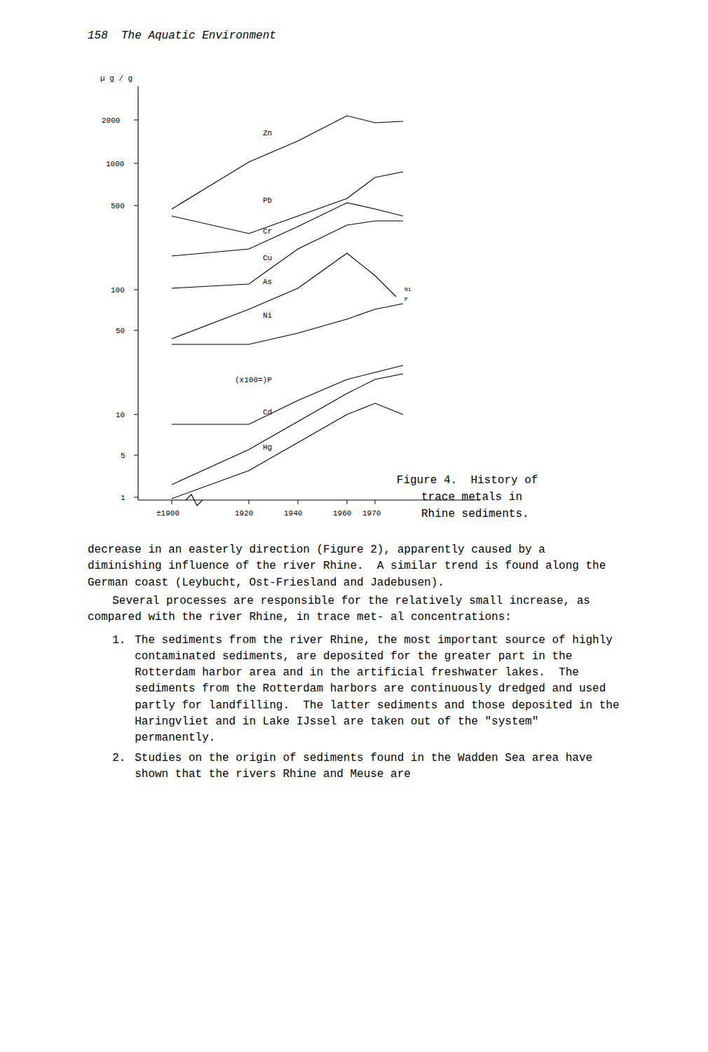158 The Aquatic Environment
History of trace metals in Rhine sediments Semi-logarithmic line graph showing concentrations in micrograms per gram of Zn, Pb, Cr, Cu, As, Ni, P (times 100), Cd and Hg in Rhine sediments from about 1900 to the 1970s. All metals increase strongly through the century; several peak around 1960 to 1970 and then decline slightly. µ g / g 2000 1000 500 100 50 10 5 1 ±1900 1920 1940 1960 1970 Zn Pb Cr Cu As Ni Ni P (x100=)P Cd Hg
Figure 4. History of trace metals in Rhine sediments.
decrease in an easterly direction (Figure 2), apparently caused by a diminishing influence of the river Rhine. A similar trend is found along the German coast (Leybucht, Ost-Friesland and Jadebusen).
Several processes are responsible for the relatively small increase, as compared with the river Rhine, in trace met- al concentrations:
The sediments from the river Rhine, the most important source of highly contaminated sediments, are deposited for the greater part in the Rotterdam harbor area and in the artificial freshwater lakes. The sediments from the Rotterdam harbors are continuously dredged and used partly for landfilling. The latter sediments and those deposited in the Haringvliet and in Lake IJssel are taken out of the "system" permanently.
Studies on the origin of sediments found in the Wadden Sea area have shown that the rivers Rhine and Meuse are